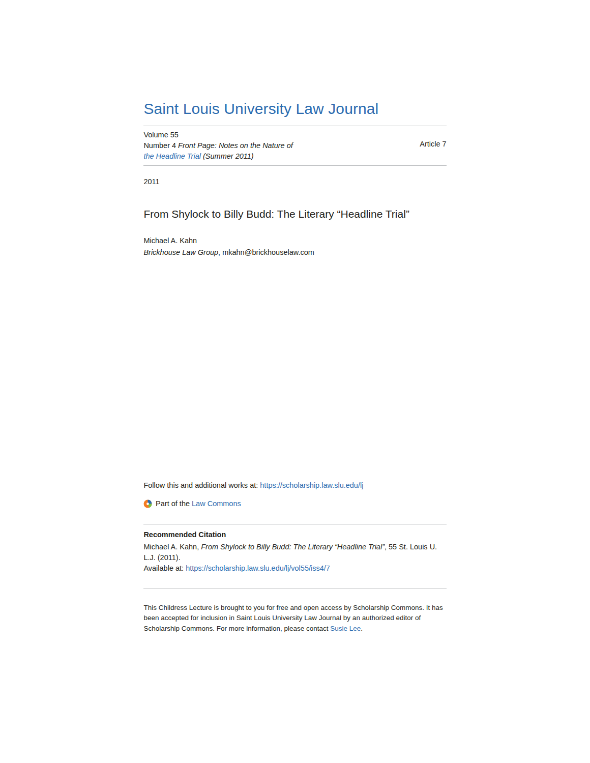Saint Louis University Law Journal
Volume 55 Number 4 Front Page: Notes on the Nature of the Headline Trial (Summer 2011)
Article 7
2011
From Shylock to Billy Budd: The Literary “Headline Trial”
Michael A. Kahn
Brickhouse Law Group, mkahn@brickhouselaw.com
Follow this and additional works at: https://scholarship.law.slu.edu/lj
Part of the Law Commons
Recommended Citation
Michael A. Kahn, From Shylock to Billy Budd: The Literary “Headline Trial”, 55 St. Louis U. L.J. (2011).
Available at: https://scholarship.law.slu.edu/lj/vol55/iss4/7
This Childress Lecture is brought to you for free and open access by Scholarship Commons. It has been accepted for inclusion in Saint Louis University Law Journal by an authorized editor of Scholarship Commons. For more information, please contact Susie Lee.